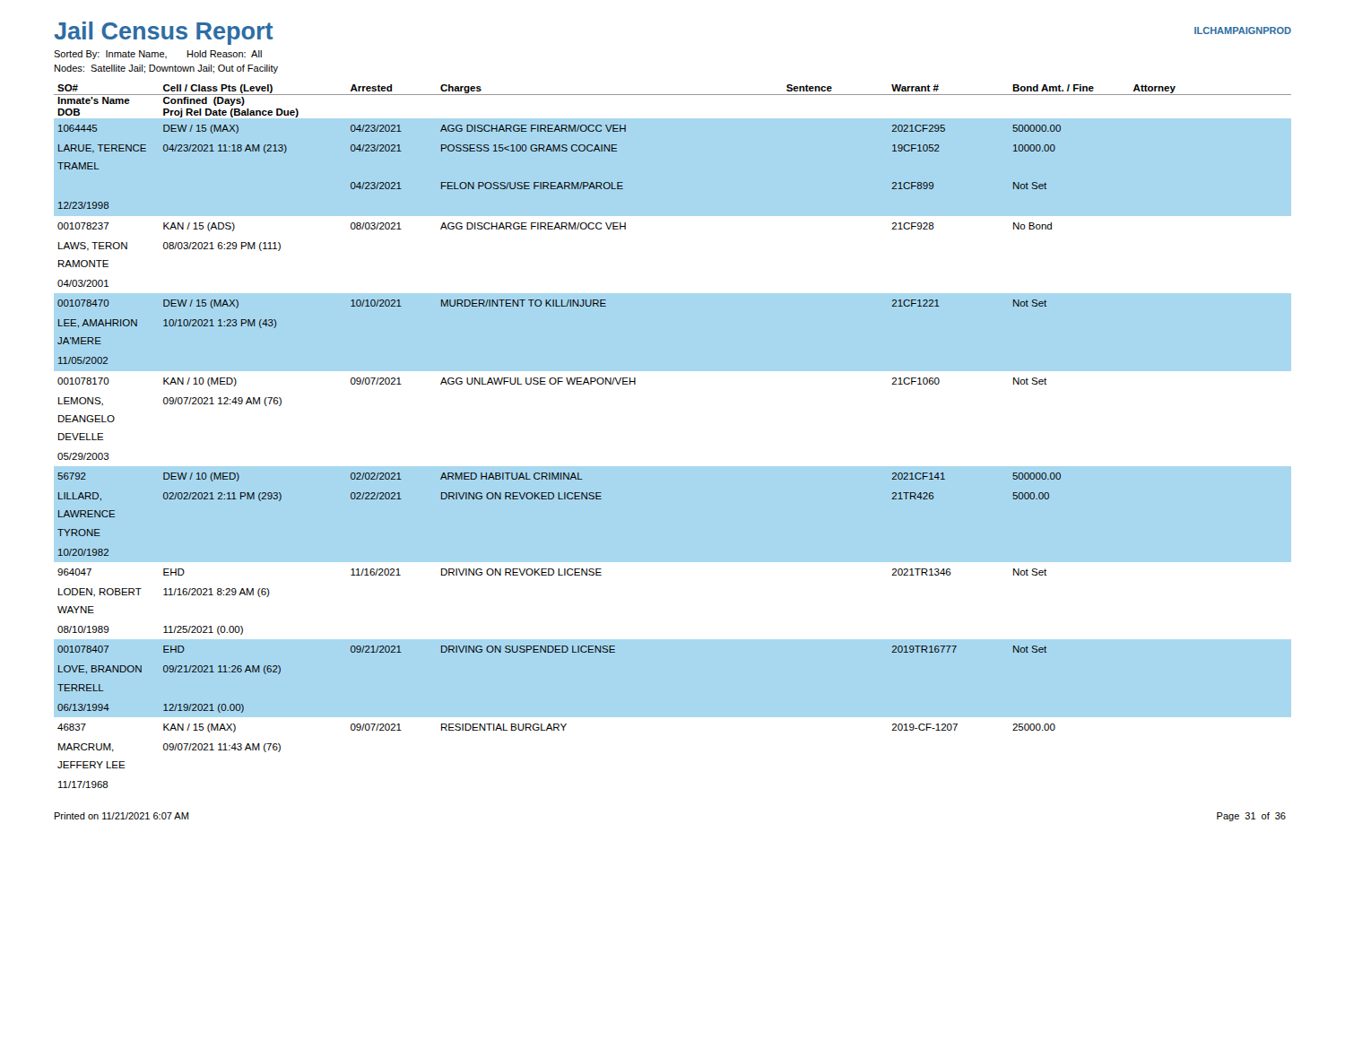ILCHAMPAIGNPROD
Jail Census Report
Sorted By: Inmate Name, Hold Reason: All
Nodes: Satellite Jail; Downtown Jail; Out of Facility
| SO# | Cell / Class Pts (Level) | Arrested | Charges | Sentence | Warrant # | Bond Amt. / Fine | Attorney |
| --- | --- | --- | --- | --- | --- | --- | --- |
| Inmate's Name | Confined (Days) | | | | | | |
| DOB | Proj Rel Date (Balance Due) | | | | | | |
| 1064445 | DEW / 15 (MAX) | 04/23/2021 | AGG DISCHARGE FIREARM/OCC VEH | | 2021CF295 | 500000.00 | |
| LARUE, TERENCE TRAMEL | 04/23/2021 11:18 AM (213) | 04/23/2021 | POSSESS 15<100 GRAMS COCAINE | | 19CF1052 | 10000.00 | |
| | | 04/23/2021 | FELON POSS/USE FIREARM/PAROLE | | 21CF899 | Not Set | |
| 12/23/1998 | | | | | | | |
| 001078237 | KAN / 15 (ADS) | 08/03/2021 | AGG DISCHARGE FIREARM/OCC VEH | | 21CF928 | No Bond | |
| LAWS, TERON RAMONTE | 08/03/2021 6:29 PM (111) | | | | | | |
| 04/03/2001 | | | | | | | |
| 001078470 | DEW / 15 (MAX) | 10/10/2021 | MURDER/INTENT TO KILL/INJURE | | 21CF1221 | Not Set | |
| LEE, AMAHRION JA'MERE | 10/10/2021 1:23 PM (43) | | | | | | |
| 11/05/2002 | | | | | | | |
| 001078170 | KAN / 10 (MED) | 09/07/2021 | AGG UNLAWFUL USE OF WEAPON/VEH | | 21CF1060 | Not Set | |
| LEMONS, DEANGELO DEVELLE | 09/07/2021 12:49 AM (76) | | | | | | |
| 05/29/2003 | | | | | | | |
| 56792 | DEW / 10 (MED) | 02/02/2021 | ARMED HABITUAL CRIMINAL | | 2021CF141 | 500000.00 | |
| LILLARD, LAWRENCE TYRONE | 02/02/2021 2:11 PM (293) | 02/22/2021 | DRIVING ON REVOKED LICENSE | | 21TR426 | 5000.00 | |
| 10/20/1982 | | | | | | | |
| 964047 | EHD | 11/16/2021 | DRIVING ON REVOKED LICENSE | | 2021TR1346 | Not Set | |
| LODEN, ROBERT WAYNE | 11/16/2021 8:29 AM (6) | | | | | | |
| 08/10/1989 | 11/25/2021 (0.00) | | | | | | |
| 001078407 | EHD | 09/21/2021 | DRIVING ON SUSPENDED LICENSE | | 2019TR16777 | Not Set | |
| LOVE, BRANDON TERRELL | 09/21/2021 11:26 AM (62) | | | | | | |
| 06/13/1994 | 12/19/2021 (0.00) | | | | | | |
| 46837 | KAN / 15 (MAX) | 09/07/2021 | RESIDENTIAL BURGLARY | | 2019-CF-1207 | 25000.00 | |
| MARCRUM, JEFFERY LEE | 09/07/2021 11:43 AM (76) | | | | | | |
| 11/17/1968 | | | | | | | |
Printed on 11/21/2021 6:07 AM
Page31of36